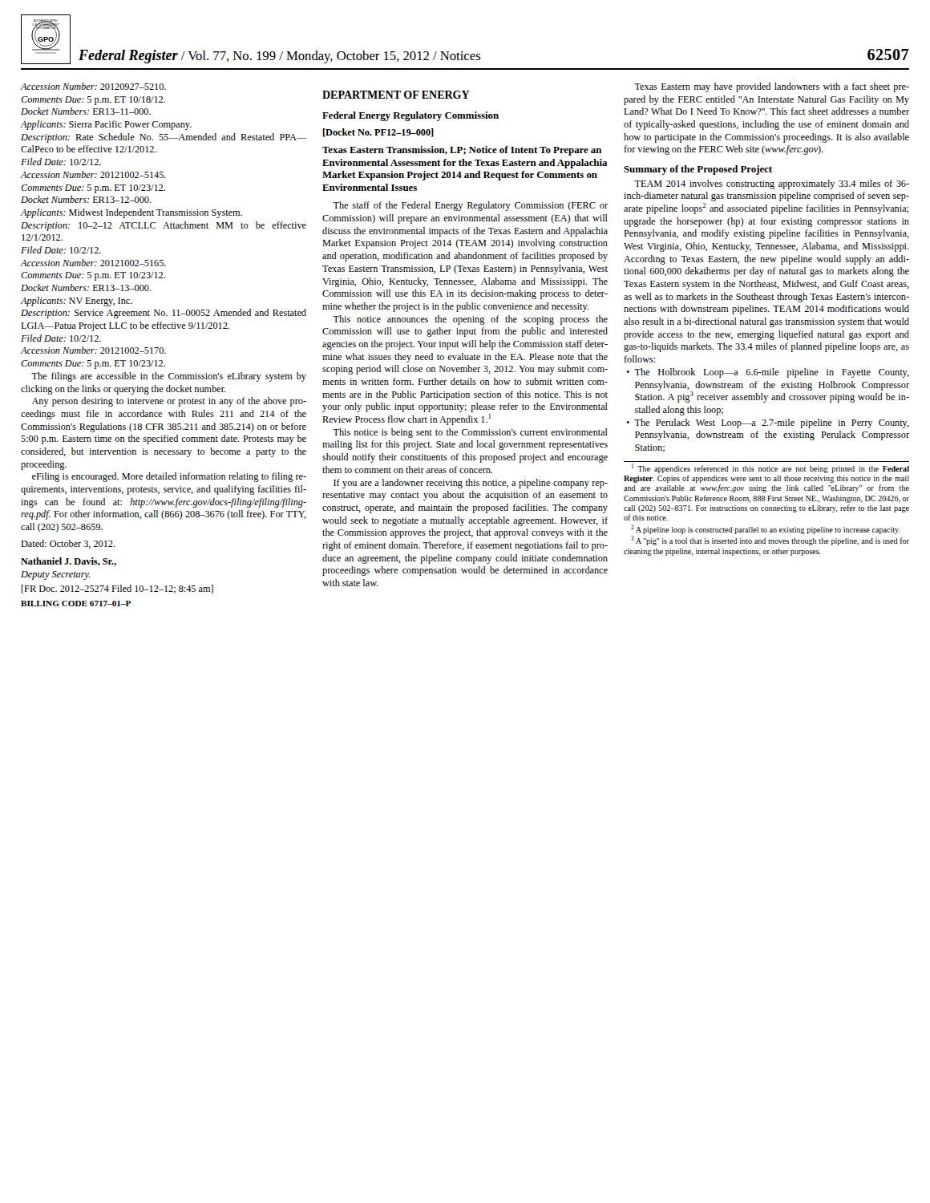AUTHENTICATED U.S. GOVERNMENT INFORMATION GPO
Federal Register / Vol. 77, No. 199 / Monday, October 15, 2012 / Notices
62507
Accession Number: 20120927–5210.
Comments Due: 5 p.m. ET 10/18/12.
Docket Numbers: ER13–11–000.
Applicants: Sierra Pacific Power Company.
Description: Rate Schedule No. 55—Amended and Restated PPA—CalPeco to be effective 12/1/2012.
Filed Date: 10/2/12.
Accession Number: 20121002–5145.
Comments Due: 5 p.m. ET 10/23/12.
Docket Numbers: ER13–12–000.
Applicants: Midwest Independent Transmission System.
Description: 10–2–12 ATCLLC Attachment MM to be effective 12/1/2012.
Filed Date: 10/2/12.
Accession Number: 20121002–5165.
Comments Due: 5 p.m. ET 10/23/12.
Docket Numbers: ER13–13–000.
Applicants: NV Energy, Inc.
Description: Service Agreement No. 11–00052 Amended and Restated LGIA—Patua Project LLC to be effective 9/11/2012.
Filed Date: 10/2/12.
Accession Number: 20121002–5170.
Comments Due: 5 p.m. ET 10/23/12.
The filings are accessible in the Commission's eLibrary system by clicking on the links or querying the docket number.
Any person desiring to intervene or protest in any of the above proceedings must file in accordance with Rules 211 and 214 of the Commission's Regulations (18 CFR 385.211 and 385.214) on or before 5:00 p.m. Eastern time on the specified comment date. Protests may be considered, but intervention is necessary to become a party to the proceeding.
eFiling is encouraged. More detailed information relating to filing requirements, interventions, protests, service, and qualifying facilities filings can be found at: http://www.ferc.gov/docs-filing/efiling/filing-req.pdf. For other information, call (866) 208–3676 (toll free). For TTY, call (202) 502–8659.
Dated: October 3, 2012.
Nathaniel J. Davis, Sr.,
Deputy Secretary.
[FR Doc. 2012–25274 Filed 10–12–12; 8:45 am]
BILLING CODE 6717–01–P
DEPARTMENT OF ENERGY
Federal Energy Regulatory Commission
[Docket No. PF12–19–000]
Texas Eastern Transmission, LP; Notice of Intent To Prepare an Environmental Assessment for the Texas Eastern and Appalachia Market Expansion Project 2014 and Request for Comments on Environmental Issues
The staff of the Federal Energy Regulatory Commission (FERC or Commission) will prepare an environmental assessment (EA) that will discuss the environmental impacts of the Texas Eastern and Appalachia Market Expansion Project 2014 (TEAM 2014) involving construction and operation, modification and abandonment of facilities proposed by Texas Eastern Transmission, LP (Texas Eastern) in Pennsylvania, West Virginia, Ohio, Kentucky, Tennessee, Alabama and Mississippi. The Commission will use this EA in its decision-making process to determine whether the project is in the public convenience and necessity.
This notice announces the opening of the scoping process the Commission will use to gather input from the public and interested agencies on the project. Your input will help the Commission staff determine what issues they need to evaluate in the EA. Please note that the scoping period will close on November 3, 2012. You may submit comments in written form. Further details on how to submit written comments are in the Public Participation section of this notice. This is not your only public input opportunity; please refer to the Environmental Review Process flow chart in Appendix 1.1
This notice is being sent to the Commission's current environmental mailing list for this project. State and local government representatives should notify their constituents of this proposed project and encourage them to comment on their areas of concern.
If you are a landowner receiving this notice, a pipeline company representative may contact you about the acquisition of an easement to construct, operate, and maintain the proposed facilities. The company would seek to negotiate a mutually acceptable agreement. However, if the Commission approves the project, that approval conveys with it the right of eminent domain. Therefore, if easement negotiations fail to produce an agreement, the pipeline company could initiate condemnation proceedings where compensation would be determined in accordance with state law.
Texas Eastern may have provided landowners with a fact sheet prepared by the FERC entitled ''An Interstate Natural Gas Facility on My Land? What Do I Need To Know?''. This fact sheet addresses a number of typically-asked questions, including the use of eminent domain and how to participate in the Commission's proceedings. It is also available for viewing on the FERC Web site (www.ferc.gov).
Summary of the Proposed Project
TEAM 2014 involves constructing approximately 33.4 miles of 36-inch-diameter natural gas transmission pipeline comprised of seven separate pipeline loops2 and associated pipeline facilities in Pennsylvania; upgrade the horsepower (hp) at four existing compressor stations in Pennsylvania, and modify existing pipeline facilities in Pennsylvania, West Virginia, Ohio, Kentucky, Tennessee, Alabama, and Mississippi. According to Texas Eastern, the new pipeline would supply an additional 600,000 dekatherms per day of natural gas to markets along the Texas Eastern system in the Northeast, Midwest, and Gulf Coast areas, as well as to markets in the Southeast through Texas Eastern's interconnections with downstream pipelines. TEAM 2014 modifications would also result in a bi-directional natural gas transmission system that would provide access to the new, emerging liquefied natural gas export and gas-to-liquids markets. The 33.4 miles of planned pipeline loops are, as follows:
The Holbrook Loop—a 6.6-mile pipeline in Fayette County, Pennsylvania, downstream of the existing Holbrook Compressor Station. A pig3 receiver assembly and crossover piping would be installed along this loop;
The Perulack West Loop—a 2.7-mile pipeline in Perry County, Pennsylvania, downstream of the existing Perulack Compressor Station;
1 The appendices referenced in this notice are not being printed in the Federal Register. Copies of appendices were sent to all those receiving this notice in the mail and are available at www.ferc.gov using the link called ''eLibrary'' or from the Commission's Public Reference Room, 888 First Street NE., Washington, DC 20426, or call (202) 502–8371. For instructions on connecting to eLibrary, refer to the last page of this notice.
2 A pipeline loop is constructed parallel to an existing pipeline to increase capacity.
3 A ''pig'' is a tool that is inserted into and moves through the pipeline, and is used for cleaning the pipeline, internal inspections, or other purposes.